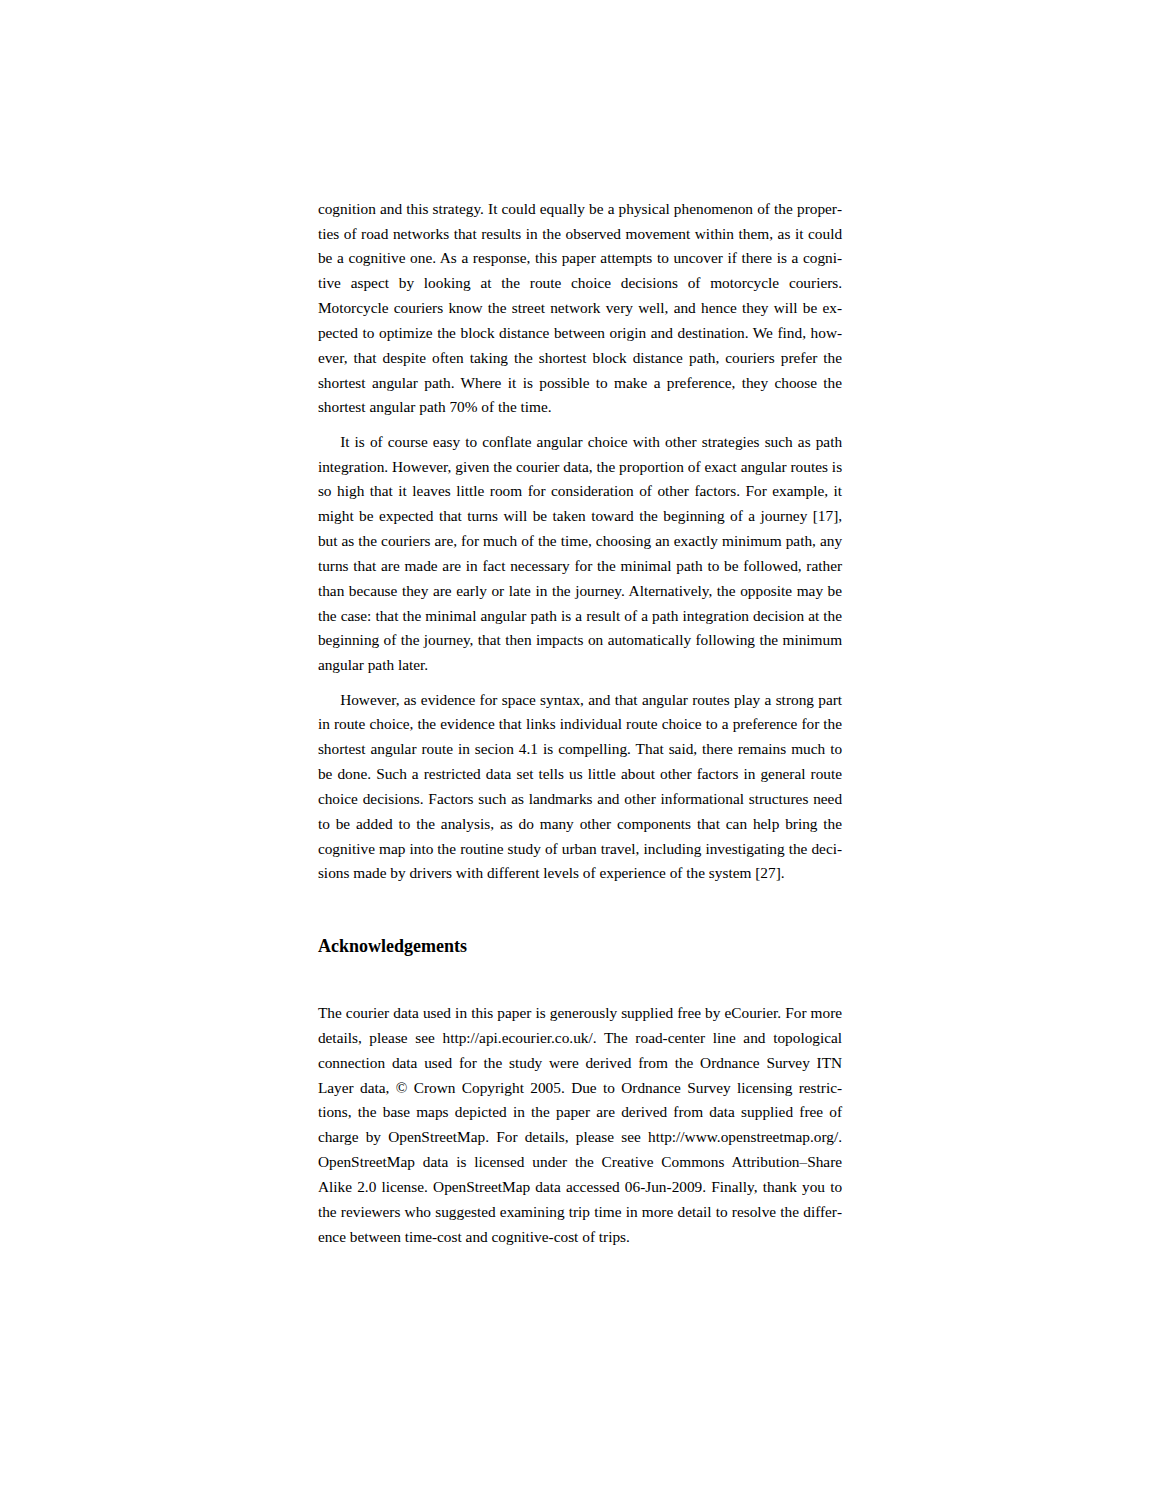cognition and this strategy. It could equally be a physical phenomenon of the properties of road networks that results in the observed movement within them, as it could be a cognitive one. As a response, this paper attempts to uncover if there is a cognitive aspect by looking at the route choice decisions of motorcycle couriers. Motorcycle couriers know the street network very well, and hence they will be expected to optimize the block distance between origin and destination. We find, however, that despite often taking the shortest block distance path, couriers prefer the shortest angular path. Where it is possible to make a preference, they choose the shortest angular path 70% of the time.
It is of course easy to conflate angular choice with other strategies such as path integration. However, given the courier data, the proportion of exact angular routes is so high that it leaves little room for consideration of other factors. For example, it might be expected that turns will be taken toward the beginning of a journey [17], but as the couriers are, for much of the time, choosing an exactly minimum path, any turns that are made are in fact necessary for the minimal path to be followed, rather than because they are early or late in the journey. Alternatively, the opposite may be the case: that the minimal angular path is a result of a path integration decision at the beginning of the journey, that then impacts on automatically following the minimum angular path later.
However, as evidence for space syntax, and that angular routes play a strong part in route choice, the evidence that links individual route choice to a preference for the shortest angular route in secion 4.1 is compelling. That said, there remains much to be done. Such a restricted data set tells us little about other factors in general route choice decisions. Factors such as landmarks and other informational structures need to be added to the analysis, as do many other components that can help bring the cognitive map into the routine study of urban travel, including investigating the decisions made by drivers with different levels of experience of the system [27].
Acknowledgements
The courier data used in this paper is generously supplied free by eCourier. For more details, please see http://api.ecourier.co.uk/. The road-center line and topological connection data used for the study were derived from the Ordnance Survey ITN Layer data, © Crown Copyright 2005. Due to Ordnance Survey licensing restrictions, the base maps depicted in the paper are derived from data supplied free of charge by OpenStreetMap. For details, please see http://www.openstreetmap.org/. OpenStreetMap data is licensed under the Creative Commons Attribution–Share Alike 2.0 license. OpenStreetMap data accessed 06-Jun-2009. Finally, thank you to the reviewers who suggested examining trip time in more detail to resolve the difference between time-cost and cognitive-cost of trips.